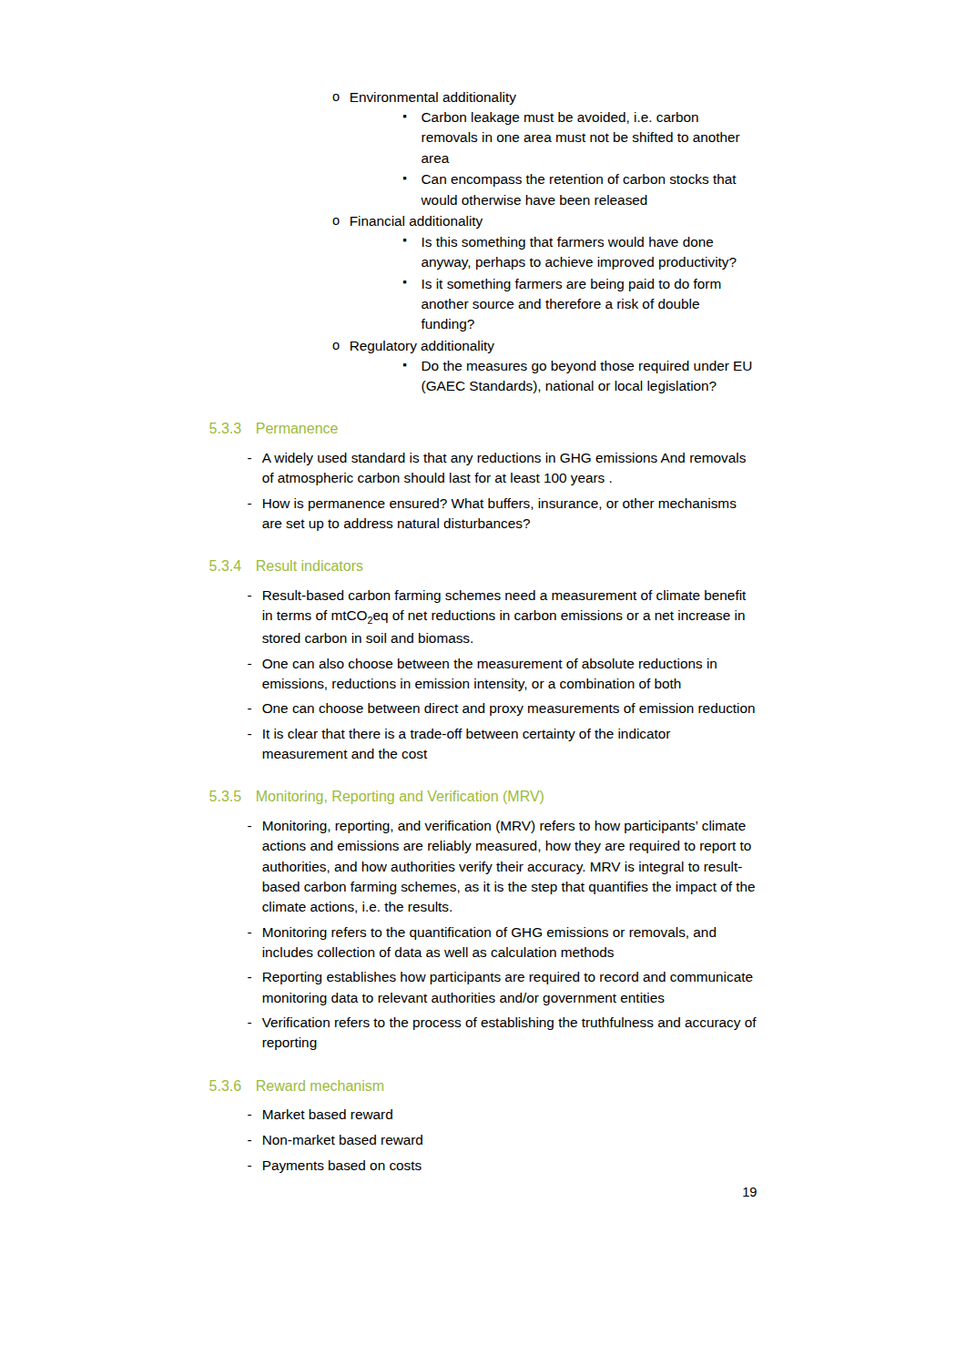Environmental additionality
Carbon leakage must be avoided, i.e. carbon removals in one area must not be shifted to another area
Can encompass the retention of carbon stocks that would otherwise have been released
Financial additionality
Is this something that farmers would have done anyway, perhaps to achieve improved productivity?
Is it something farmers are being paid to do form another source and therefore a risk of double funding?
Regulatory additionality
Do the measures go beyond those required under EU (GAEC Standards), national or local legislation?
5.3.3 Permanence
A widely used standard is that any reductions in GHG emissions And removals of atmospheric carbon should last for at least 100 years .
How is permanence ensured? What buffers, insurance, or other mechanisms are set up to address natural disturbances?
5.3.4 Result indicators
Result-based carbon farming schemes need a measurement of climate benefit in terms of mtCO2eq of net reductions in carbon emissions or a net increase in stored carbon in soil and biomass.
One can also choose between the measurement of absolute reductions in emissions, reductions in emission intensity, or a combination of both
One can choose between direct and proxy measurements of emission reduction
It is clear that there is a trade-off between certainty of the indicator measurement and the cost
5.3.5 Monitoring, Reporting and Verification (MRV)
Monitoring, reporting, and verification (MRV) refers to how participants’ climate actions and emissions are reliably measured, how they are required to report to authorities, and how authorities verify their accuracy. MRV is integral to result-based carbon farming schemes, as it is the step that quantifies the impact of the climate actions, i.e. the results.
Monitoring refers to the quantification of GHG emissions or removals, and includes collection of data as well as calculation methods
Reporting establishes how participants are required to record and communicate monitoring data to relevant authorities and/or government entities
Verification refers to the process of establishing the truthfulness and accuracy of reporting
5.3.6 Reward mechanism
Market based reward
Non-market based reward
Payments based on costs
19